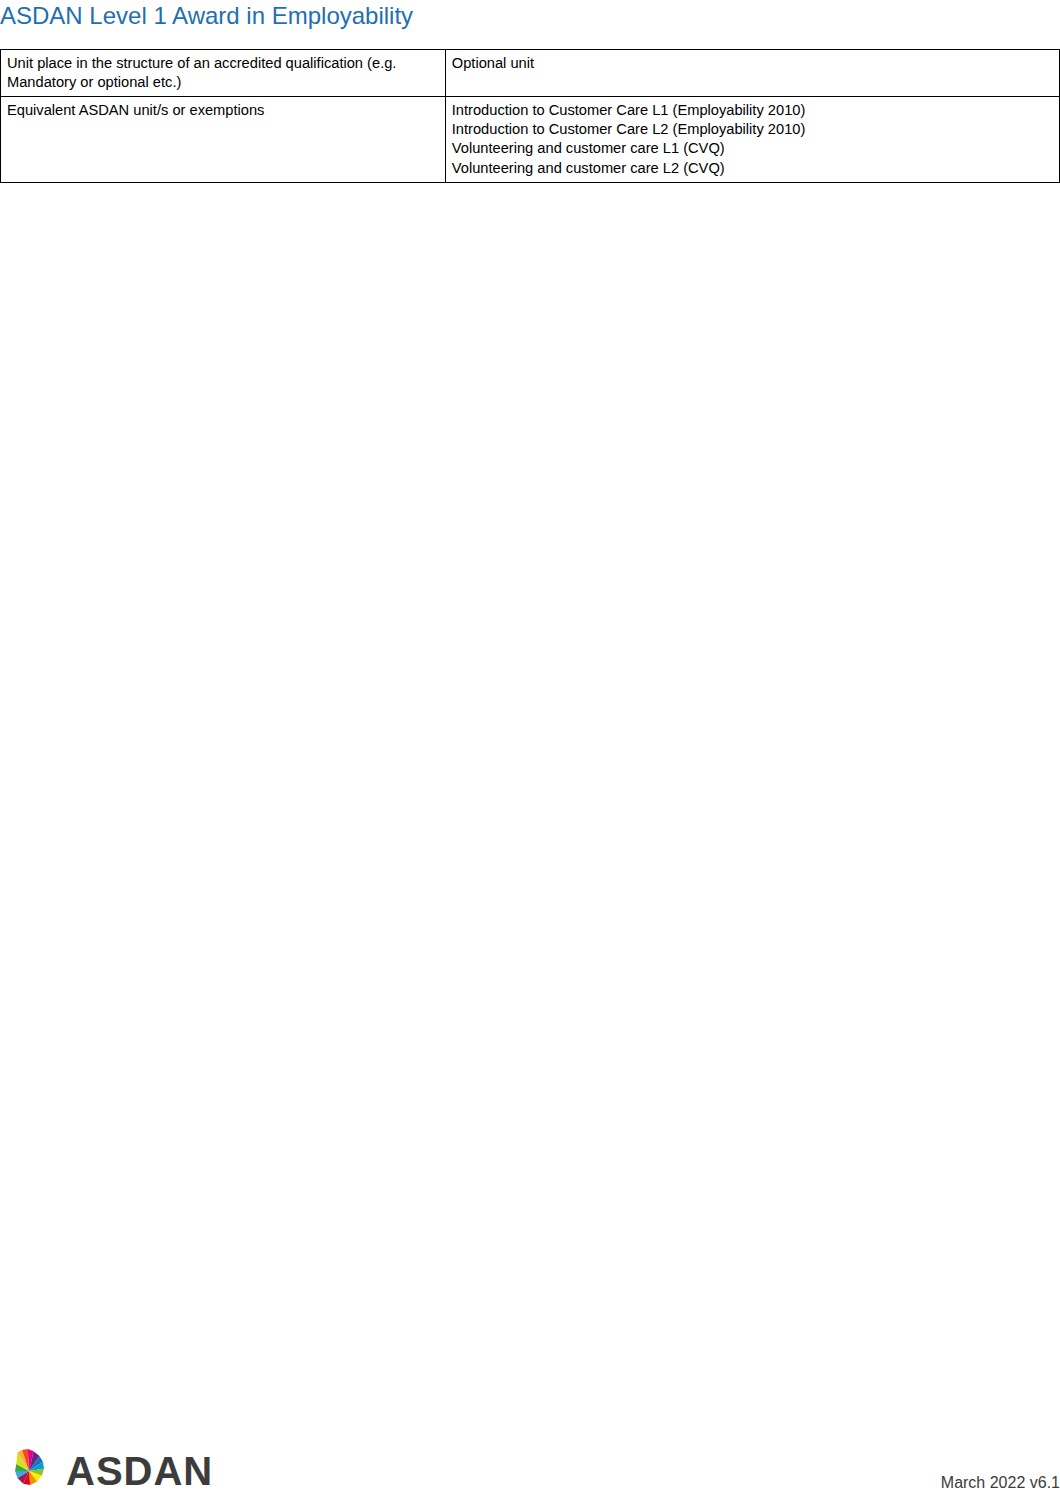ASDAN Level 1 Award in Employability
| Unit place in the structure of an accredited qualification (e.g. Mandatory or optional etc.) | Optional unit |
| Equivalent ASDAN unit/s or exemptions | Introduction to Customer Care L1 (Employability 2010) Introduction to Customer Care L2 (Employability 2010) Volunteering and customer care L1 (CVQ) Volunteering and customer care L2 (CVQ) |
ASDAN
March 2022 v6.1